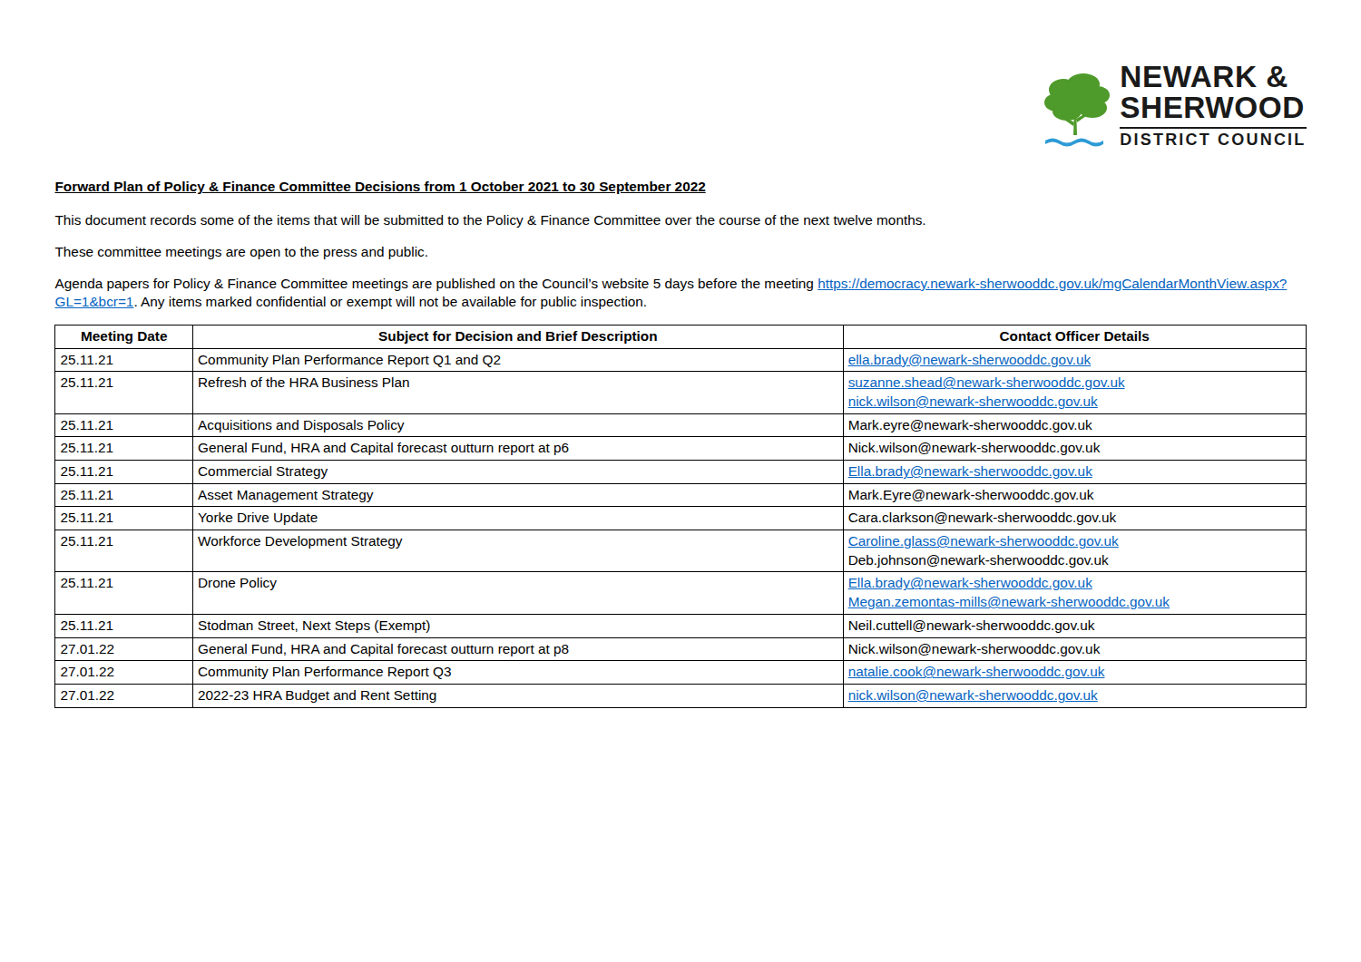NEWARK & SHERWOOD
DISTRICT COUNCIL
Forward Plan of Policy & Finance Committee Decisions from 1 October 2021 to 30 September 2022
This document records some of the items that will be submitted to the Policy & Finance Committee over the course of the next twelve months.
These committee meetings are open to the press and public.
Agenda papers for Policy & Finance Committee meetings are published on the Council’s website 5 days before the meeting https://democracy.newark-sherwooddc.gov.uk/mgCalendarMonthView.aspx?GL=1&bcr=1. Any items marked confidential or exempt will not be available for public inspection.
| Meeting Date | Subject for Decision and Brief Description | Contact Officer Details |
| --- | --- | --- |
| 25.11.21 | Community Plan Performance Report Q1 and Q2 | ella.brady@newark-sherwooddc.gov.uk |
| 25.11.21 | Refresh of the HRA Business Plan | suzanne.shead@newark-sherwooddc.gov.uk nick.wilson@newark-sherwooddc.gov.uk |
| 25.11.21 | Acquisitions and Disposals Policy | Mark.eyre@newark-sherwooddc.gov.uk |
| 25.11.21 | General Fund, HRA and Capital forecast outturn report at p6 | Nick.wilson@newark-sherwooddc.gov.uk |
| 25.11.21 | Commercial Strategy | Ella.brady@newark-sherwooddc.gov.uk |
| 25.11.21 | Asset Management Strategy | Mark.Eyre@newark-sherwooddc.gov.uk |
| 25.11.21 | Yorke Drive Update | Cara.clarkson@newark-sherwooddc.gov.uk |
| 25.11.21 | Workforce Development Strategy | Caroline.glass@newark-sherwooddc.gov.uk Deb.johnson@newark-sherwooddc.gov.uk |
| 25.11.21 | Drone Policy | Ella.brady@newark-sherwooddc.gov.uk Megan.zemontas-mills@newark-sherwooddc.gov.uk |
| 25.11.21 | Stodman Street, Next Steps (Exempt) | Neil.cuttell@newark-sherwooddc.gov.uk |
| 27.01.22 | General Fund, HRA and Capital forecast outturn report at p8 | Nick.wilson@newark-sherwooddc.gov.uk |
| 27.01.22 | Community Plan Performance Report Q3 | natalie.cook@newark-sherwooddc.gov.uk |
| 27.01.22 | 2022-23 HRA Budget and Rent Setting | nick.wilson@newark-sherwooddc.gov.uk |